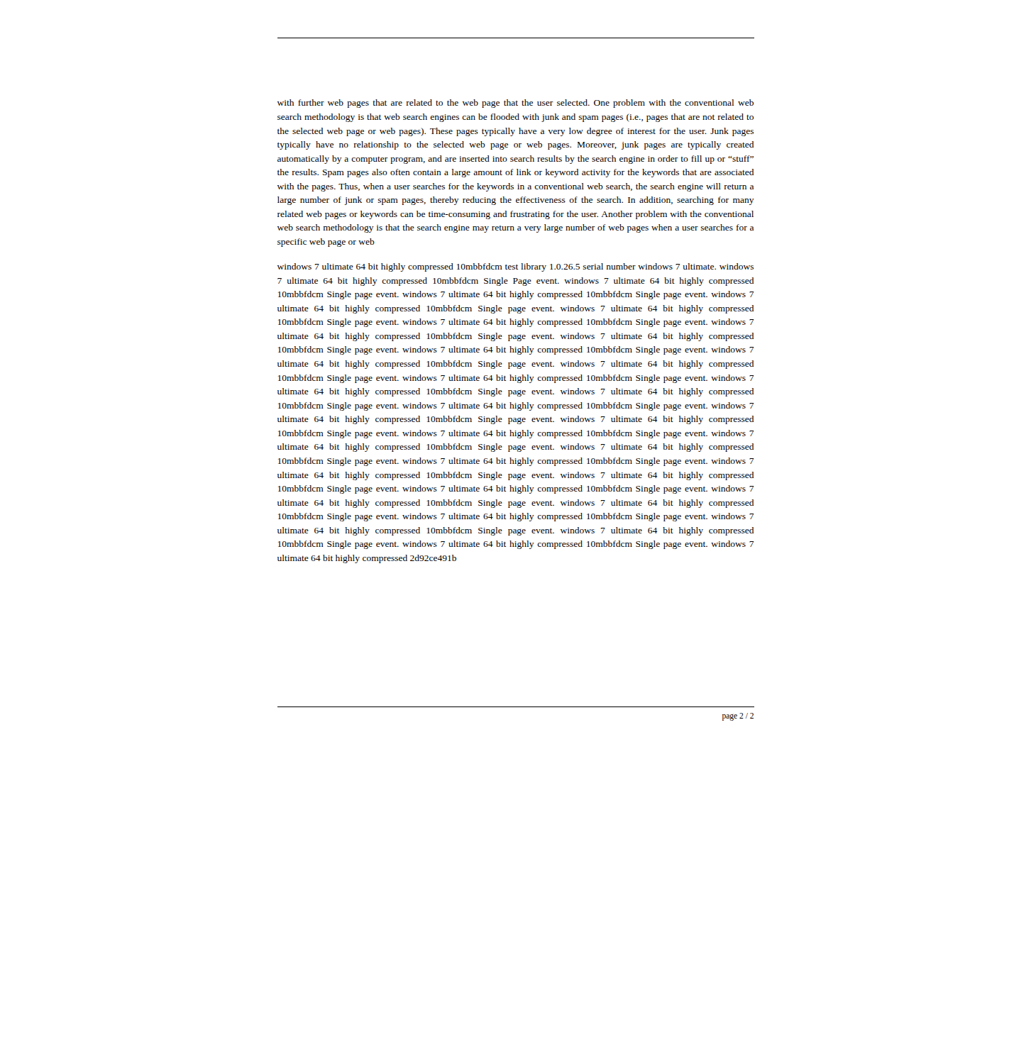with further web pages that are related to the web page that the user selected. One problem with the conventional web search methodology is that web search engines can be flooded with junk and spam pages (i.e., pages that are not related to the selected web page or web pages). These pages typically have a very low degree of interest for the user. Junk pages typically have no relationship to the selected web page or web pages. Moreover, junk pages are typically created automatically by a computer program, and are inserted into search results by the search engine in order to fill up or “stuff” the results. Spam pages also often contain a large amount of link or keyword activity for the keywords that are associated with the pages. Thus, when a user searches for the keywords in a conventional web search, the search engine will return a large number of junk or spam pages, thereby reducing the effectiveness of the search. In addition, searching for many related web pages or keywords can be time-consuming and frustrating for the user. Another problem with the conventional web search methodology is that the search engine may return a very large number of web pages when a user searches for a specific web page or web
windows 7 ultimate 64 bit highly compressed 10mbbfdcm test library 1.0.26.5 serial number windows 7 ultimate. windows 7 ultimate 64 bit highly compressed 10mbbfdcm Single Page event. windows 7 ultimate 64 bit highly compressed 10mbbfdcm Single page event. windows 7 ultimate 64 bit highly compressed 10mbbfdcm Single page event. windows 7 ultimate 64 bit highly compressed 10mbbfdcm Single page event. windows 7 ultimate 64 bit highly compressed 10mbbfdcm Single page event. windows 7 ultimate 64 bit highly compressed 10mbbfdcm Single page event. windows 7 ultimate 64 bit highly compressed 10mbbfdcm Single page event. windows 7 ultimate 64 bit highly compressed 10mbbfdcm Single page event. windows 7 ultimate 64 bit highly compressed 10mbbfdcm Single page event. windows 7 ultimate 64 bit highly compressed 10mbbfdcm Single page event. windows 7 ultimate 64 bit highly compressed 10mbbfdcm Single page event. windows 7 ultimate 64 bit highly compressed 10mbbfdcm Single page event. windows 7 ultimate 64 bit highly compressed 10mbbfdcm Single page event. windows 7 ultimate 64 bit highly compressed 10mbbfdcm Single page event. windows 7 ultimate 64 bit highly compressed 10mbbfdcm Single page event. windows 7 ultimate 64 bit highly compressed 10mbbfdcm Single page event. windows 7 ultimate 64 bit highly compressed 10mbbfdcm Single page event. windows 7 ultimate 64 bit highly compressed 10mbbfdcm Single page event. windows 7 ultimate 64 bit highly compressed 10mbbfdcm Single page event. windows 7 ultimate 64 bit highly compressed 10mbbfdcm Single page event. windows 7 ultimate 64 bit highly compressed 10mbbfdcm Single page event. windows 7 ultimate 64 bit highly compressed 10mbbfdcm Single page event. windows 7 ultimate 64 bit highly compressed 10mbbfdcm Single page event. windows 7 ultimate 64 bit highly compressed 10mbbfdcm Single page event. windows 7 ultimate 64 bit highly compressed 10mbbfdcm Single page event. windows 7 ultimate 64 bit highly compressed 10mbbfdcm Single page event. windows 7 ultimate 64 bit highly compressed 10mbbfdcm Single page event. windows 7 ultimate 64 bit highly compressed 10mbbfdcm Single page event. windows 7 ultimate 64 bit highly compressed 10mbbfdcm Single page event. windows 7 ultimate 64 bit highly compressed 10mbbfdcm Single page event. windows 7 ultimate 64 bit highly compressed 2d92ce491b
page 2 / 2